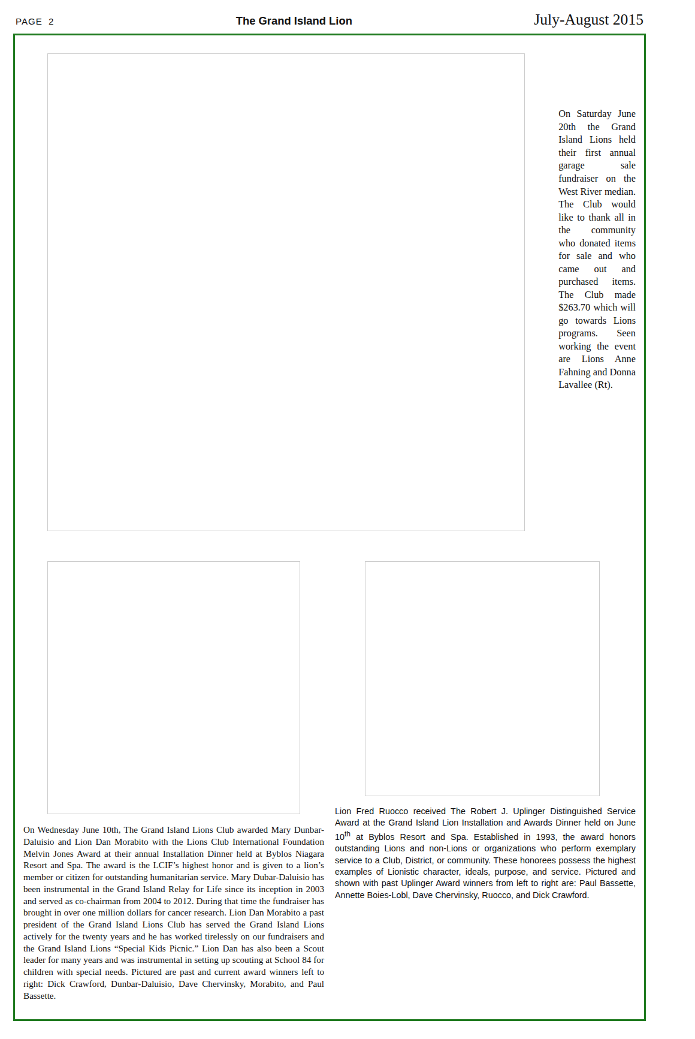PAGE 2
The Grand Island Lion
July-August 2015
On Saturday June 20th the Grand Island Lions held their first annual garage sale fundraiser on the West River median. The Club would like to thank all in the community who donated items for sale and who came out and purchased items. The Club made $263.70 which will go towards Lions programs. Seen working the event are Lions Anne Fahning and Donna Lavallee (Rt).
On Wednesday June 10th, The Grand Island Lions Club awarded Mary Dunbar-Daluisio and Lion Dan Morabito with the Lions Club International Foundation Melvin Jones Award at their annual Installation Dinner held at Byblos Niagara Resort and Spa. The award is the LCIF’s highest honor and is given to a lion’s member or citizen for outstanding humanitarian service. Mary Dubar-Daluisio has been instrumental in the Grand Island Relay for Life since its inception in 2003 and served as co-chairman from 2004 to 2012. During that time the fundraiser has brought in over one million dollars for cancer research. Lion Dan Morabito a past president of the Grand Island Lions Club has served the Grand Island Lions actively for the twenty years and he has worked tirelessly on our fundraisers and the Grand Island Lions “Special Kids Picnic.” Lion Dan has also been a Scout leader for many years and was instrumental in setting up scouting at School 84 for children with special needs. Pictured are past and current award winners left to right: Dick Crawford, Dunbar-Daluisio, Dave Chervinsky, Morabito, and Paul Bassette.
Lion Fred Ruocco received The Robert J. Uplinger Distinguished Service Award at the Grand Island Lion Installation and Awards Dinner held on June 10th at Byblos Resort and Spa. Established in 1993, the award honors outstanding Lions and non-Lions or organizations who perform exemplary service to a Club, District, or community. These honorees possess the highest examples of Lionistic character, ideals, purpose, and service. Pictured and shown with past Uplinger Award winners from left to right are: Paul Bassette, Annette Boies-Lobl, Dave Chervinsky, Ruocco, and Dick Crawford.